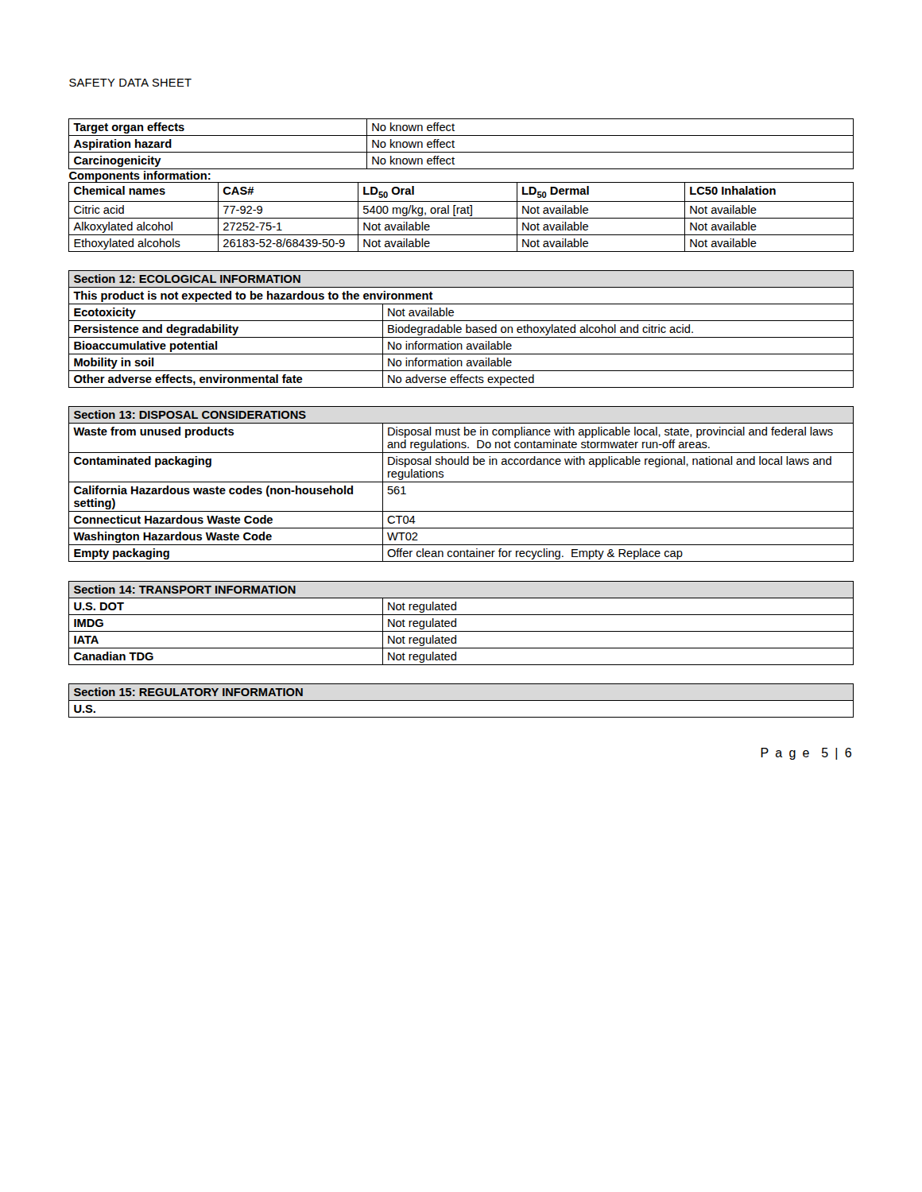SAFETY DATA SHEET
| Target organ effects | No known effect |
| Aspiration hazard | No known effect |
| Carcinogenicity | No known effect |
Components information:
| Chemical names | CAS# | LD 50 Oral | LD 50 Dermal | LC50 Inhalation |
| Citric acid | 77-92-9 | 5400 mg/kg, oral [rat] | Not available | Not available |
| Alkoxylated alcohol | 27252-75-1 | Not available | Not available | Not available |
| Ethoxylated alcohols | 26183-52-8/68439-50-9 | Not available | Not available | Not available |
| Section 12: ECOLOGICAL INFORMATION |
| This product is not expected to be hazardous to the environment |
| Ecotoxicity | Not available |
| Persistence and degradability | Biodegradable based on ethoxylated alcohol and citric acid. |
| Bioaccumulative potential | No information available |
| Mobility in soil | No information available |
| Other adverse effects, environmental fate | No adverse effects expected |
| Section 13: DISPOSAL CONSIDERATIONS |
| Waste from unused products | Disposal must be in compliance with applicable local, state, provincial and federal laws and regulations. Do not contaminate stormwater run-off areas. |
| Contaminated packaging | Disposal should be in accordance with applicable regional, national and local laws and regulations |
| California Hazardous waste codes (non-household setting) | 561 |
| Connecticut Hazardous Waste Code | CT04 |
| Washington Hazardous Waste Code | WT02 |
| Empty packaging | Offer clean container for recycling. Empty & Replace cap |
| Section 14: TRANSPORT INFORMATION |
| U.S. DOT | Not regulated |
| IMDG | Not regulated |
| IATA | Not regulated |
| Canadian TDG | Not regulated |
| Section 15: REGULATORY INFORMATION |
| U.S. |
P a g e 5 | 6